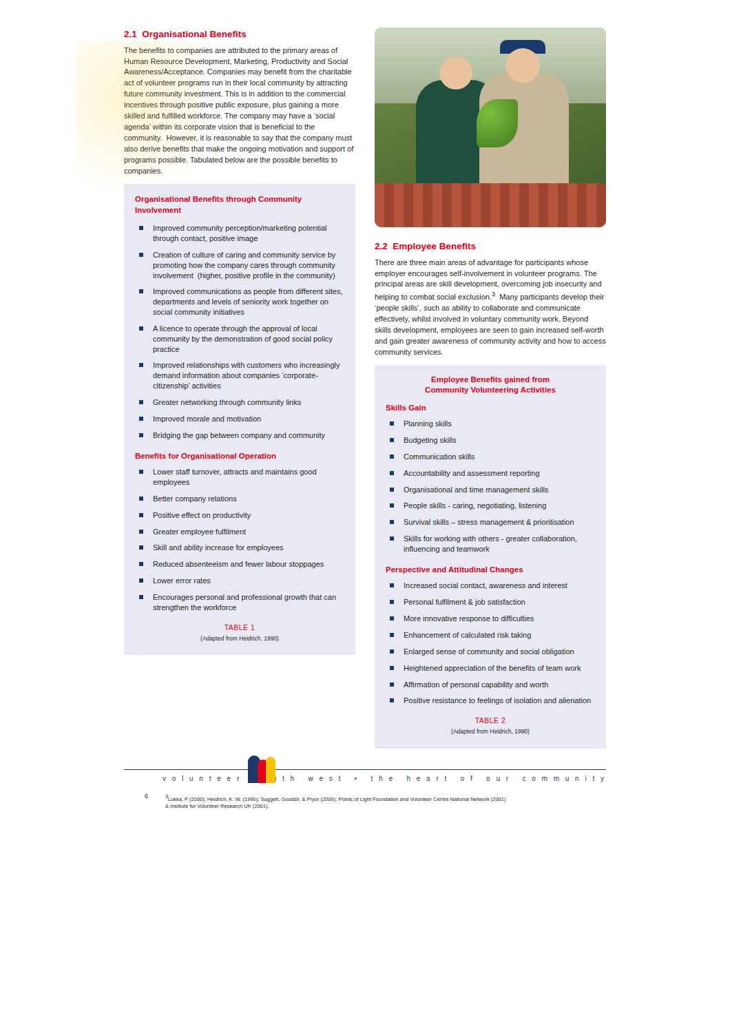2.1 Organisational Benefits
The benefits to companies are attributed to the primary areas of Human Resource Development, Marketing, Productivity and Social Awareness/Acceptance. Companies may benefit from the charitable act of volunteer programs run in their local community by attracting future community investment. This is in addition to the commercial incentives through positive public exposure, plus gaining a more skilled and fulfilled workforce. The company may have a ‘social agenda’ within its corporate vision that is beneficial to the community. However, it is reasonable to say that the company must also derive benefits that make the ongoing motivation and support of programs possible. Tabulated below are the possible benefits to companies.
Organisational Benefits through Community Involvement
Improved community perception/marketing potential through contact, positive image
Creation of culture of caring and community service by promoting how the company cares through community involvement (higher, positive profile in the community)
Improved communications as people from different sites, departments and levels of seniority work together on social community initiatives
A licence to operate through the approval of local community by the demonstration of good social policy practice
Improved relationships with customers who increasingly demand information about companies ‘corporate-citizenship’ activities
Greater networking through community links
Improved morale and motivation
Bridging the gap between company and community
Benefits for Organisational Operation
Lower staff turnover, attracts and maintains good employees
Better company relations
Positive effect on productivity
Greater employee fulfilment
Skill and ability increase for employees
Reduced absenteeism and fewer labour stoppages
Lower error rates
Encourages personal and professional growth that can strengthen the workforce
TABLE 1 (Adapted from Heidrich, 1990)
2.2 Employee Benefits
There are three main areas of advantage for participants whose employer encourages self-involvement in volunteer programs. The principal areas are skill development, overcoming job insecurity and helping to combat social exclusion.3 Many participants develop their ‘people skills’, such as ability to collaborate and communicate effectively, whilst involved in voluntary community work. Beyond skills development, employees are seen to gain increased self-worth and gain greater awareness of community activity and how to access community services.
Employee Benefits gained from
Community Volunteering Activities
Skills Gain
Planning skills
Budgeting skills
Communication skills
Accountability and assessment reporting
Organisational and time management skills
People skills - caring, negotiating, listening
Survival skills – stress management & prioritisation
Skills for working with others - greater collaboration, influencing and teamwork
Perspective and Attitudinal Changes
Increased social contact, awareness and interest
Personal fulfilment & job satisfaction
More innovative response to difficulties
Enhancement of calculated risk taking
Enlarged sense of community and social obligation
Heightened appreciation of the benefits of team work
Affirmation of personal capability and worth
Positive resistance to feelings of isolation and alienation
TABLE 2 (Adapted from Heidrich, 1990)
v o l u n t e e r s o u t h w e s t • t h e h e a r t o f o u r c o m m u n i t y
6
3Lukka, P (2000); Heidrich, K. W. (1990); Suggett, Goodsir, & Pryor (2000); Points of Light Foundation and Volunteer Centre National Network (2001)
& Institute for Volunteer Research UK (2001).